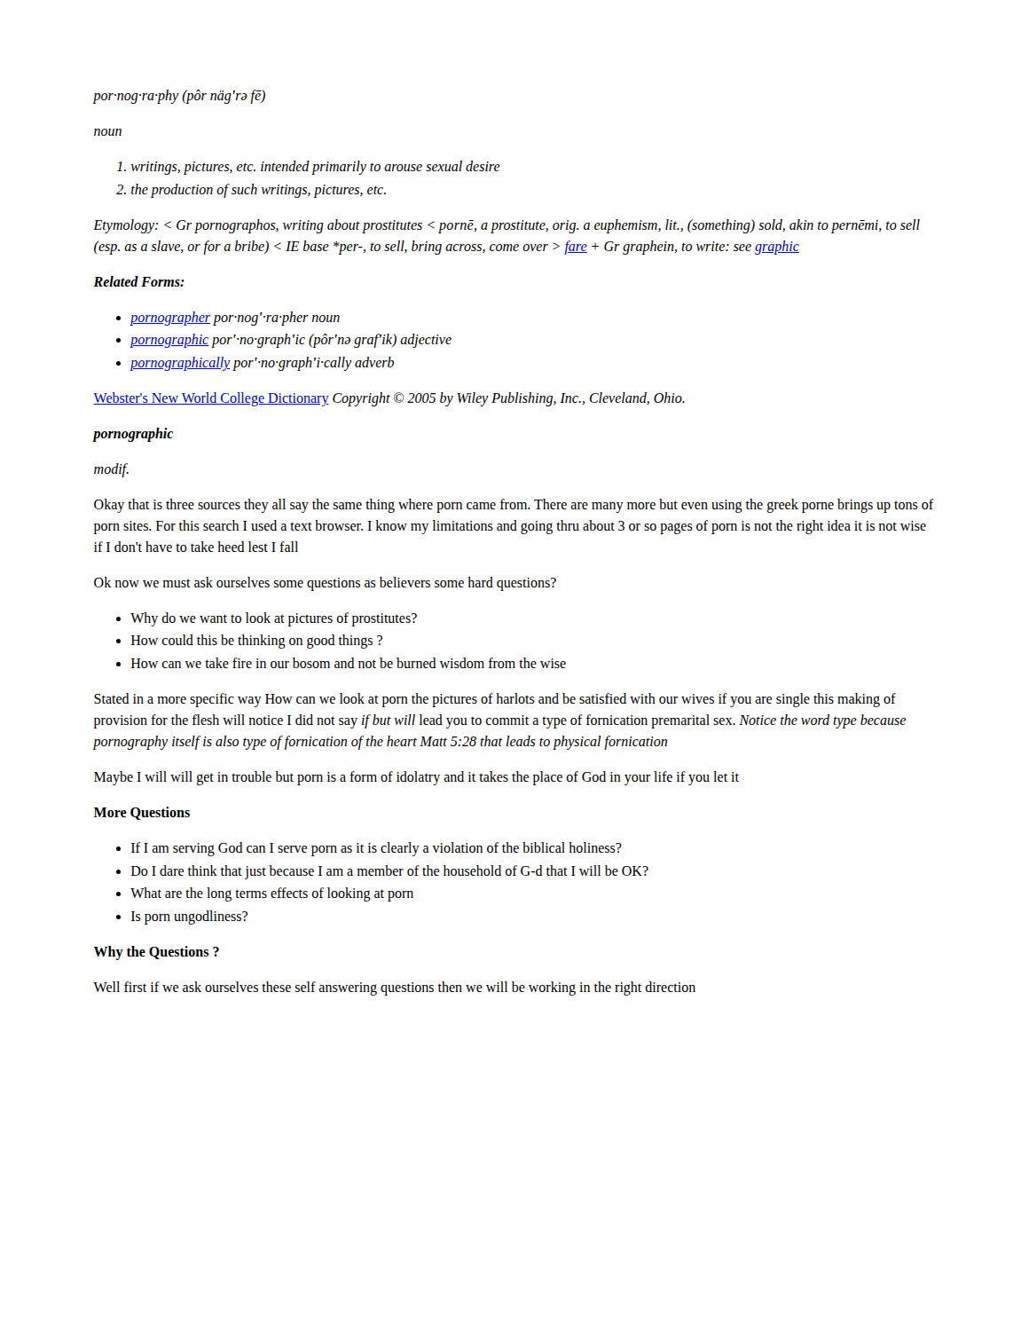por·nog·ra·phy (pôr nägʹrə fē)
noun
writings, pictures, etc. intended primarily to arouse sexual desire
the production of such writings, pictures, etc.
Etymology: < Gr pornographos, writing about prostitutes < pornē, a prostitute, orig. a euphemism, lit., (something) sold, akin to pernēmi, to sell (esp. as a slave, or for a bribe) < IE base *per-, to sell, bring across, come over > fare + Gr graphein, to write: see graphic
Related Forms:
pornographer por·nogʹ·ra·pher noun
pornographic porʹ·no·graphʹic (pôrʹnə grafʹik) adjective
pornographically porʹ·no·graphʹi·cally adverb
Webster's New World College Dictionary Copyright © 2005 by Wiley Publishing, Inc., Cleveland, Ohio.
pornographic
modif.
Okay that is three sources they all say the same thing where porn came from. There are many more but even using the greek porne brings up tons of porn sites. For this search I used a text browser. I know my limitations and going thru about 3 or so pages of porn is not the right idea it is not wise if I don't have to take heed lest I fall
Ok now we must ask ourselves some questions as believers some hard questions?
Why do we want to look at pictures of prostitutes?
How could this be thinking on good things ?
How can we take fire in our bosom and not be burned wisdom from the wise
Stated in a more specific way How can we look at porn the pictures of harlots and be satisfied with our wives if you are single this making of provision for the flesh will notice I did not say if but will lead you to commit a type of fornication premarital sex. Notice the word type because pornography itself is also type of fornication of the heart Matt 5:28 that leads to physical fornication
Maybe I will will get in trouble but porn is a form of idolatry and it takes the place of God in your life if you let it
More Questions
If I am serving God can I serve porn as it is clearly a violation of the biblical holiness?
Do I dare think that just because I am a member of the household of G-d that I will be OK?
What are the long terms effects of looking at porn
Is porn ungodliness?
Why the Questions ?
Well first if we ask ourselves these self answering questions then we will be working in the right direction